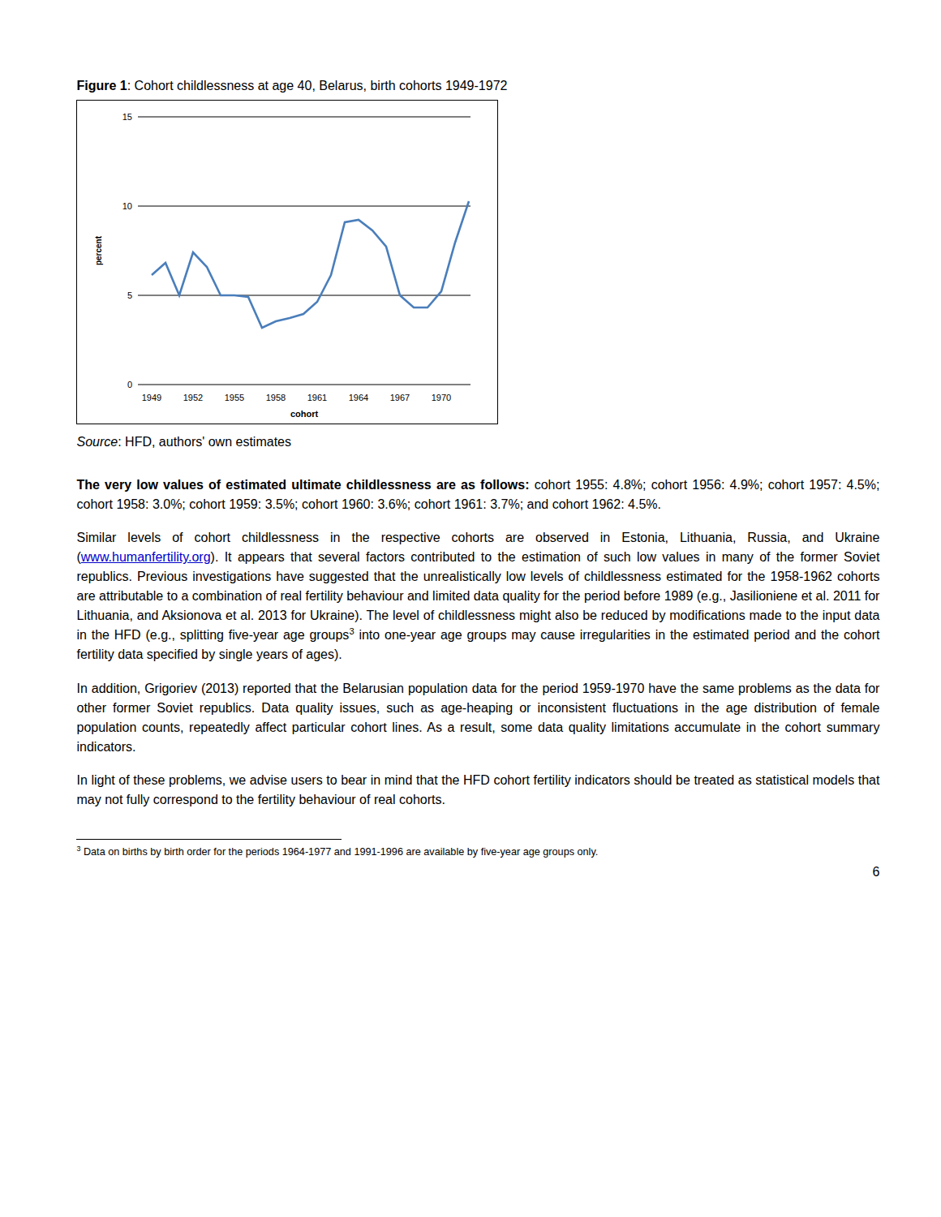Figure 1: Cohort childlessness at age 40, Belarus, birth cohorts 1949-1972
15 10 5 0 percent 1949 1952 1955 1958 1961 1964 1967 1970 cohort
Source: HFD, authors' own estimates
The very low values of estimated ultimate childlessness are as follows: cohort 1955: 4.8%; cohort 1956: 4.9%; cohort 1957: 4.5%; cohort 1958: 3.0%; cohort 1959: 3.5%; cohort 1960: 3.6%; cohort 1961: 3.7%; and cohort 1962: 4.5%.
Similar levels of cohort childlessness in the respective cohorts are observed in Estonia, Lithuania, Russia, and Ukraine (www.humanfertility.org). It appears that several factors contributed to the estimation of such low values in many of the former Soviet republics. Previous investigations have suggested that the unrealistically low levels of childlessness estimated for the 1958-1962 cohorts are attributable to a combination of real fertility behaviour and limited data quality for the period before 1989 (e.g., Jasilioniene et al. 2011 for Lithuania, and Aksionova et al. 2013 for Ukraine). The level of childlessness might also be reduced by modifications made to the input data in the HFD (e.g., splitting five-year age groups3 into one-year age groups may cause irregularities in the estimated period and the cohort fertility data specified by single years of ages).
In addition, Grigoriev (2013) reported that the Belarusian population data for the period 1959-1970 have the same problems as the data for other former Soviet republics. Data quality issues, such as age-heaping or inconsistent fluctuations in the age distribution of female population counts, repeatedly affect particular cohort lines. As a result, some data quality limitations accumulate in the cohort summary indicators.
In light of these problems, we advise users to bear in mind that the HFD cohort fertility indicators should be treated as statistical models that may not fully correspond to the fertility behaviour of real cohorts.
3 Data on births by birth order for the periods 1964-1977 and 1991-1996 are available by five-year age groups only.
6